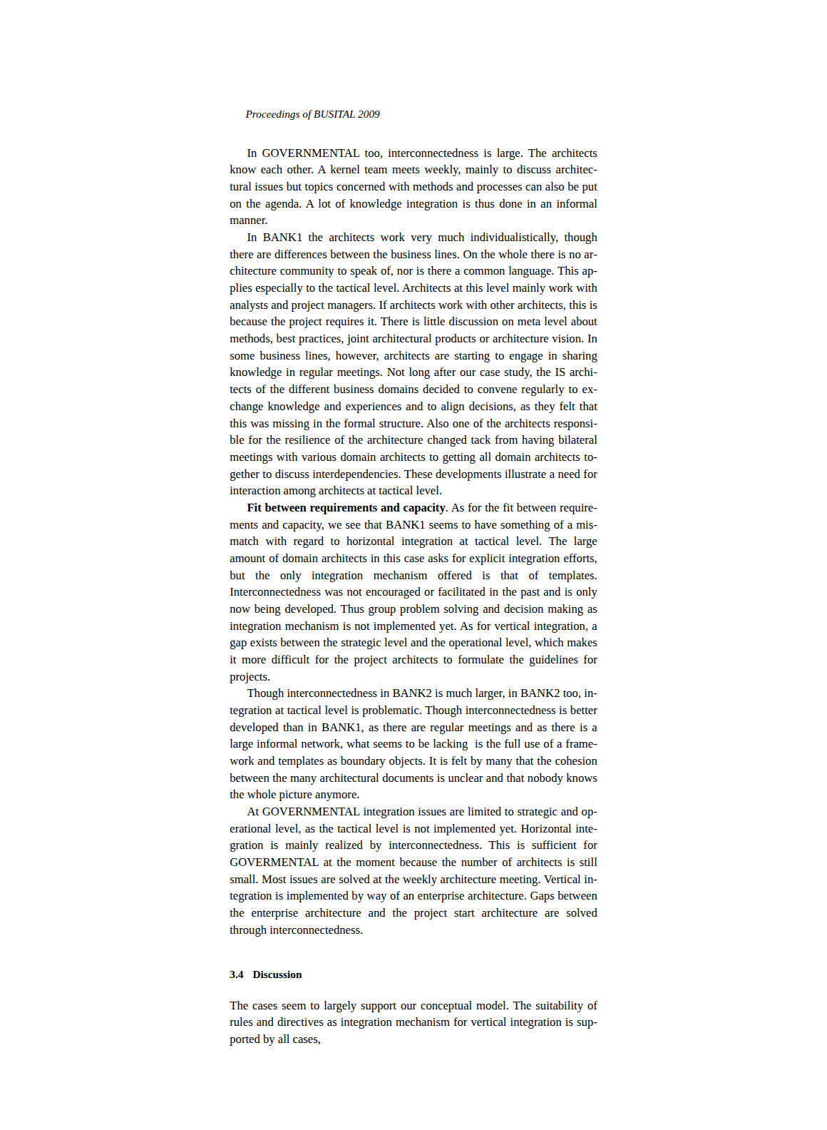Proceedings of BUSITAL 2009
In GOVERNMENTAL too, interconnectedness is large. The architects know each other. A kernel team meets weekly, mainly to discuss architectural issues but topics concerned with methods and processes can also be put on the agenda. A lot of knowledge integration is thus done in an informal manner.
In BANK1 the architects work very much individualistically, though there are differences between the business lines. On the whole there is no architecture community to speak of, nor is there a common language. This applies especially to the tactical level. Architects at this level mainly work with analysts and project managers. If architects work with other architects, this is because the project requires it. There is little discussion on meta level about methods, best practices, joint architectural products or architecture vision. In some business lines, however, architects are starting to engage in sharing knowledge in regular meetings. Not long after our case study, the IS architects of the different business domains decided to convene regularly to exchange knowledge and experiences and to align decisions, as they felt that this was missing in the formal structure. Also one of the architects responsible for the resilience of the architecture changed tack from having bilateral meetings with various domain architects to getting all domain architects together to discuss interdependencies. These developments illustrate a need for interaction among architects at tactical level.
Fit between requirements and capacity. As for the fit between requirements and capacity, we see that BANK1 seems to have something of a mismatch with regard to horizontal integration at tactical level. The large amount of domain architects in this case asks for explicit integration efforts, but the only integration mechanism offered is that of templates. Interconnectedness was not encouraged or facilitated in the past and is only now being developed. Thus group problem solving and decision making as integration mechanism is not implemented yet. As for vertical integration, a gap exists between the strategic level and the operational level, which makes it more difficult for the project architects to formulate the guidelines for projects.
Though interconnectedness in BANK2 is much larger, in BANK2 too, integration at tactical level is problematic. Though interconnectedness is better developed than in BANK1, as there are regular meetings and as there is a large informal network, what seems to be lacking is the full use of a framework and templates as boundary objects. It is felt by many that the cohesion between the many architectural documents is unclear and that nobody knows the whole picture anymore.
At GOVERNMENTAL integration issues are limited to strategic and operational level, as the tactical level is not implemented yet. Horizontal integration is mainly realized by interconnectedness. This is sufficient for GOVERMENTAL at the moment because the number of architects is still small. Most issues are solved at the weekly architecture meeting. Vertical integration is implemented by way of an enterprise architecture. Gaps between the enterprise architecture and the project start architecture are solved through interconnectedness.
3.4 Discussion
The cases seem to largely support our conceptual model. The suitability of rules and directives as integration mechanism for vertical integration is supported by all cases,